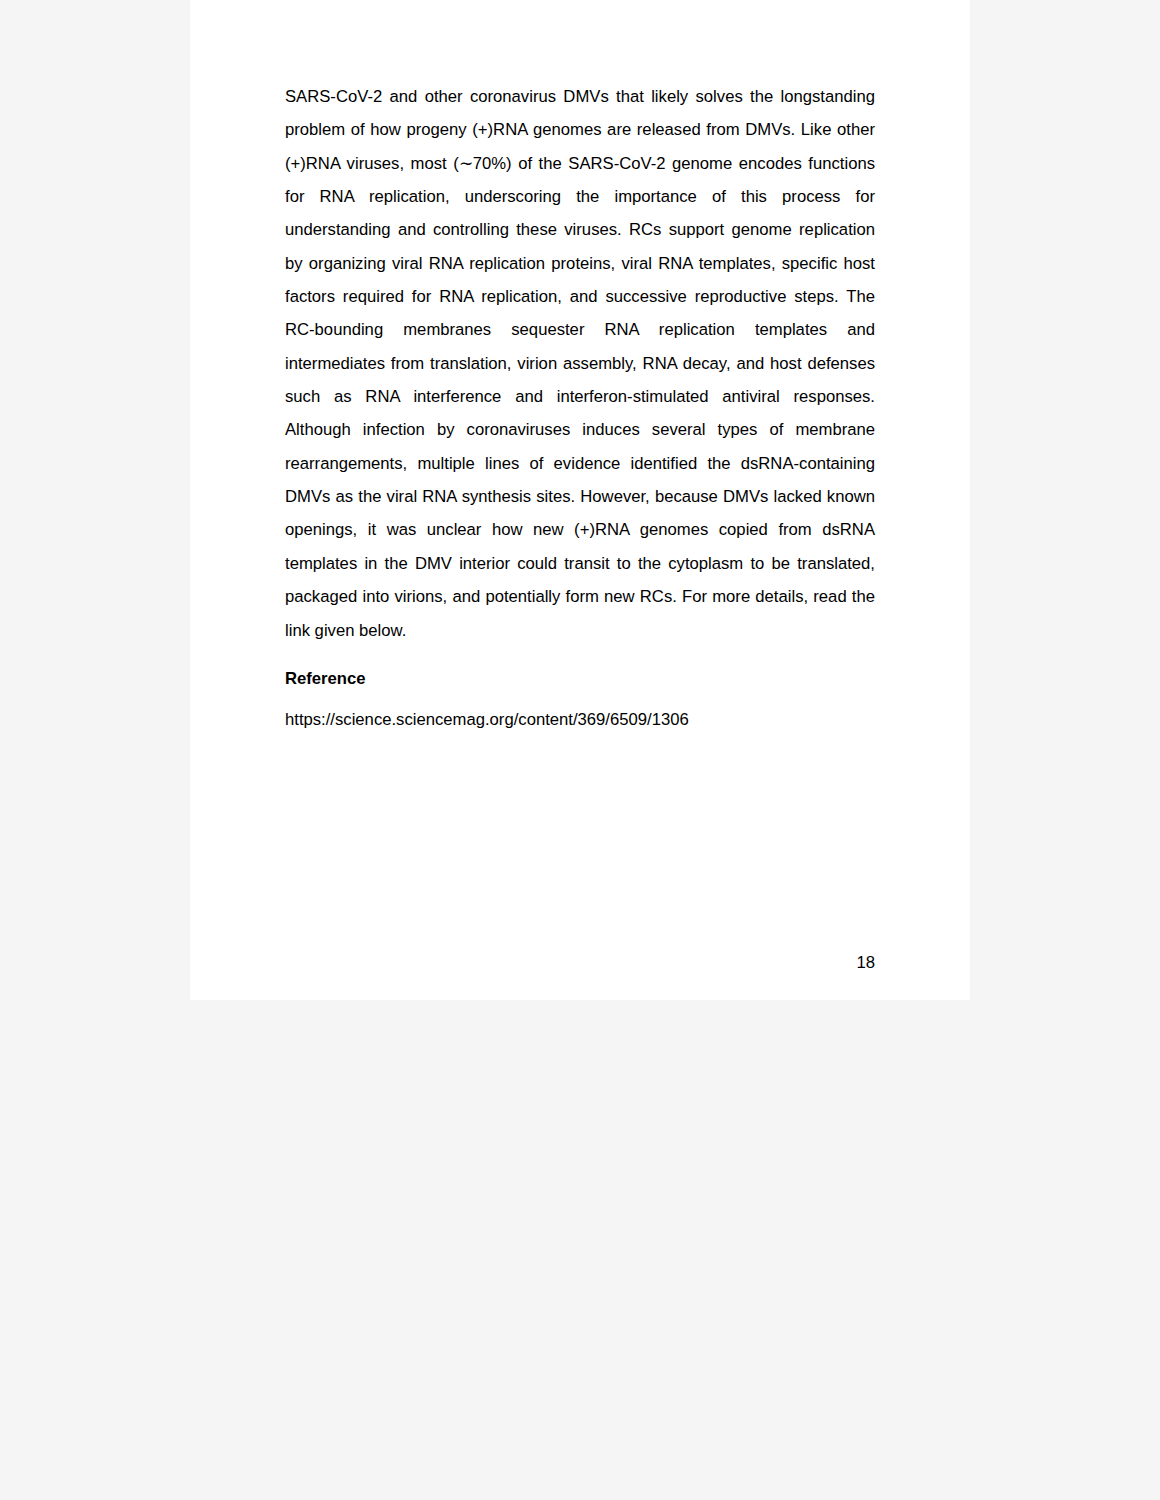SARS-CoV-2 and other coronavirus DMVs that likely solves the longstanding problem of how progeny (+)RNA genomes are released from DMVs. Like other (+)RNA viruses, most (∼70%) of the SARS-CoV-2 genome encodes functions for RNA replication, underscoring the importance of this process for understanding and controlling these viruses. RCs support genome replication by organizing viral RNA replication proteins, viral RNA templates, specific host factors required for RNA replication, and successive reproductive steps. The RC-bounding membranes sequester RNA replication templates and intermediates from translation, virion assembly, RNA decay, and host defenses such as RNA interference and interferon-stimulated antiviral responses. Although infection by coronaviruses induces several types of membrane rearrangements, multiple lines of evidence identified the dsRNA-containing DMVs as the viral RNA synthesis sites. However, because DMVs lacked known openings, it was unclear how new (+)RNA genomes copied from dsRNA templates in the DMV interior could transit to the cytoplasm to be translated, packaged into virions, and potentially form new RCs. For more details, read the link given below.
Reference
https://science.sciencemag.org/content/369/6509/1306
18